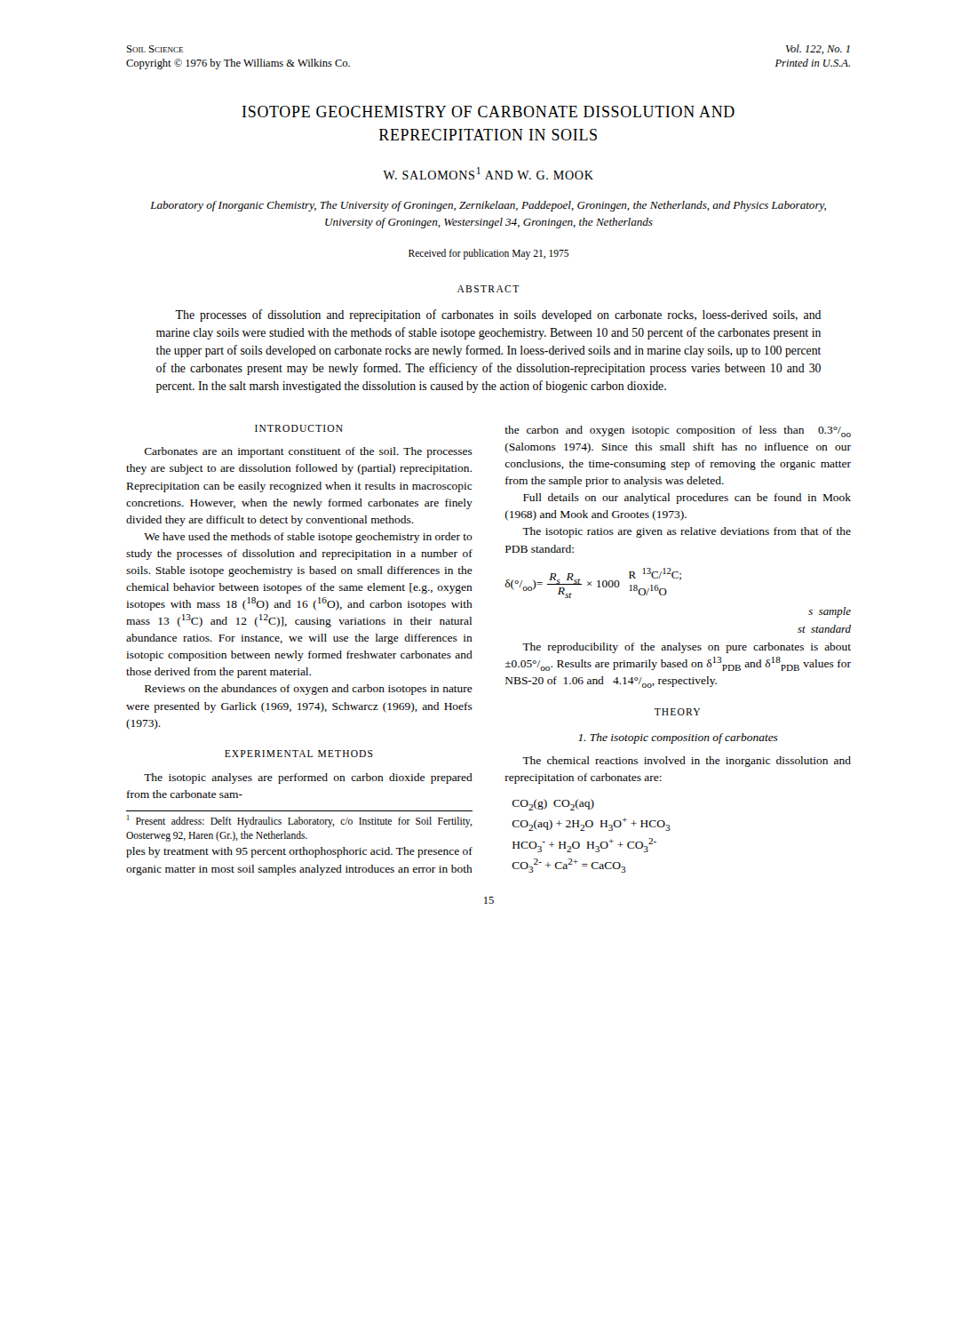Soil Science
Copyright © 1976 by The Williams & Wilkins Co.
Vol. 122, No. 1
Printed in U.S.A.
Isotope Geochemistry of Carbonate Dissolution and
Reprecipitation in Soils
W. SALOMONS1 AND W. G. MOOK
Laboratory of Inorganic Chemistry, The University of Groningen, Zernikelaan, Paddepoel, Groningen, the Netherlands, and Physics Laboratory, University of Groningen, Westersingel 34, Groningen, the Netherlands
Received for publication May 21, 1975
ABSTRACT
The processes of dissolution and reprecipitation of carbonates in soils developed on carbonate rocks, loess-derived soils, and marine clay soils were studied with the methods of stable isotope geochemistry. Between 10 and 50 percent of the carbonates present in the upper part of soils developed on carbonate rocks are newly formed. In loess-derived soils and in marine clay soils, up to 100 percent of the carbonates present may be newly formed. The efficiency of the dissolution-reprecipitation process varies between 10 and 30 percent. In the salt marsh investigated the dissolution is caused by the action of biogenic carbon dioxide.
INTRODUCTION
Carbonates are an important constituent of the soil. The processes they are subject to are dissolution followed by (partial) reprecipitation. Reprecipitation can be easily recognized when it results in macroscopic concretions. However, when the newly formed carbonates are finely divided they are difficult to detect by conventional methods.
We have used the methods of stable isotope geochemistry in order to study the processes of dissolution and reprecipitation in a number of soils. Stable isotope geochemistry is based on small differences in the chemical behavior between isotopes of the same element [e.g., oxygen isotopes with mass 18 (18O) and 16 (16O), and carbon isotopes with mass 13 (13C) and 12 (12C)], causing variations in their natural abundance ratios. For instance, we will use the large differences in isotopic composition between newly formed freshwater carbonates and those derived from the parent material.
Reviews on the abundances of oxygen and carbon isotopes in nature were presented by Garlick (1969, 1974), Schwarcz (1969), and Hoefs (1973).
EXPERIMENTAL METHODS
The isotopic analyses are performed on carbon dioxide prepared from the carbonate sam-
1 Present address: Delft Hydraulics Laboratory, c/o Institute for Soil Fertility, Oosterweg 92, Haren (Gr.), the Netherlands.
ples by treatment with 95 percent orthophosphoric acid. The presence of organic matter in most soil samples analyzed introduces an error in both the carbon and oxygen isotopic composition of less than 0.3°/oo (Salomons 1974). Since this small shift has no influence on our conclusions, the time-consuming step of removing the organic matter from the sample prior to analysis was deleted.
Full details on our analytical procedures can be found in Mook (1968) and Mook and Grootes (1973).
The isotopic ratios are given as relative deviations from that of the PDB standard:
δ(°/oo)= Rs Rst Rst × 1000 R 13C/12C;
18O/16O
s sample
st standard
The reproducibility of the analyses on pure carbonates is about ±0.05°/oo. Results are primarily based on δ13PDB and δ18PDB values for NBS-20 of 1.06 and 4.14°/oo, respectively.
THEORY
1. The isotopic composition of carbonates
The chemical reactions involved in the inorganic dissolution and reprecipitation of carbonates are:
CO2(g) CO2(aq)
CO2(aq) + 2H2O H3O+ + HCO3
HCO3- + H2O H3O+ + CO32-
CO32- + Ca2+ = CaCO3
15